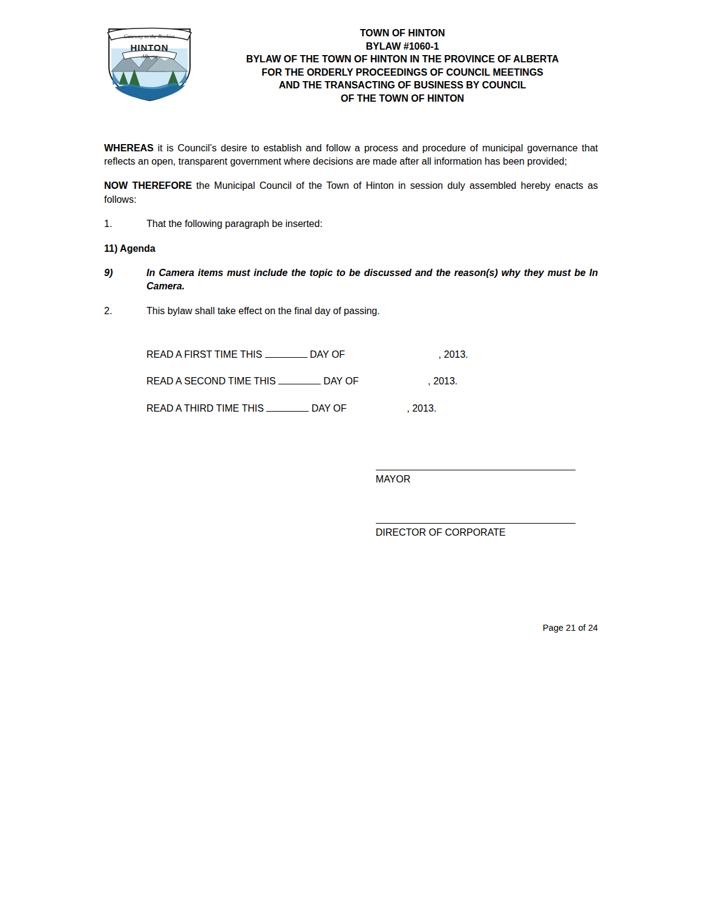Gateway to the Rockies HINTON Alberta
TOWN OF HINTON BYLAW #1060-1 BYLAW OF THE TOWN OF HINTON IN THE PROVINCE OF ALBERTA FOR THE ORDERLY PROCEEDINGS OF COUNCIL MEETINGS AND THE TRANSACTING OF BUSINESS BY COUNCIL OF THE TOWN OF HINTON
WHEREAS it is Council’s desire to establish and follow a process and procedure of municipal governance that reflects an open, transparent government where decisions are made after all information has been provided;
NOW THEREFORE the Municipal Council of the Town of Hinton in session duly assembled hereby enacts as follows:
1.
That the following paragraph be inserted:
11) Agenda
9)
In Camera items must include the topic to be discussed and the reason(s) why they must be In Camera.
2.
This bylaw shall take effect on the final day of passing.
READ A FIRST TIME THIS DAY OF , 2013.
READ A SECOND TIME THIS DAY OF , 2013.
READ A THIRD TIME THIS DAY OF , 2013.
MAYOR
DIRECTOR OF CORPORATE
Page 21 of 24